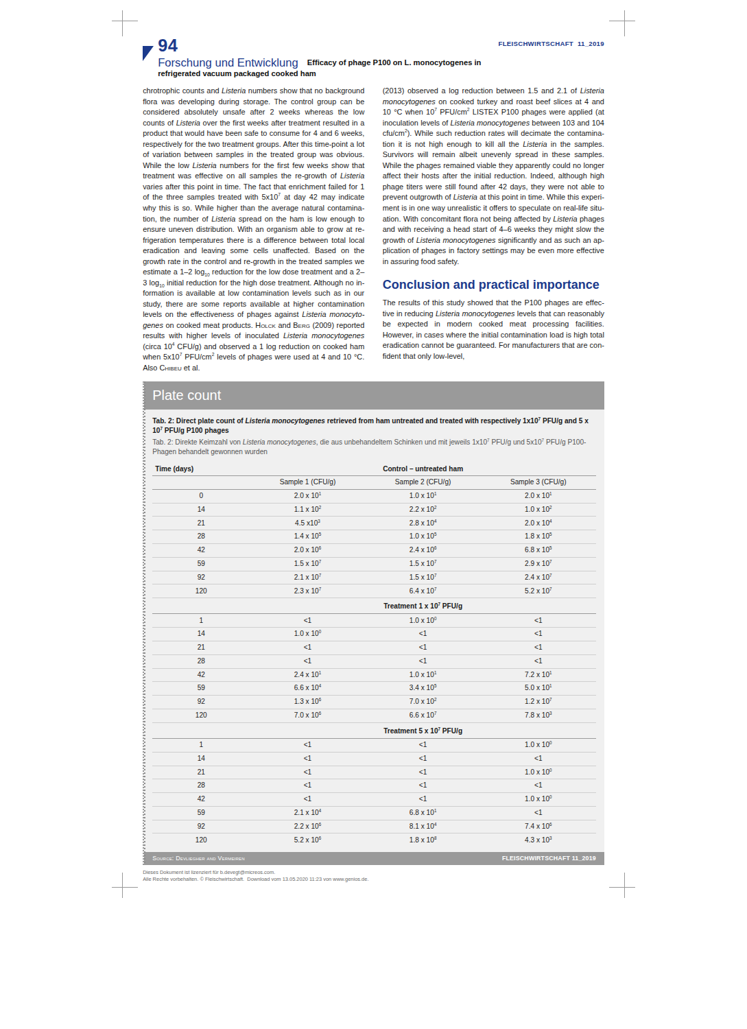94
Forschung und Entwicklung Efficacy of phage P100 on L. monocytogenes in refrigerated vacuum packaged cooked ham
FLEISCHWIRTSCHAFT 11_2019
chrotrophic counts and Listeria numbers show that no background flora was developing during storage. The control group can be considered absolutely unsafe after 2 weeks whereas the low counts of Listeria over the first weeks after treatment resulted in a product that would have been safe to consume for 4 and 6 weeks, respectively for the two treatment groups. After this time-point a lot of variation between samples in the treated group was obvious. While the low Listeria numbers for the first few weeks show that treatment was effective on all samples the re-growth of Listeria varies after this point in time. The fact that enrichment failed for 1 of the three samples treated with 5x107 at day 42 may indicate why this is so. While higher than the average natural contamination, the number of Listeria spread on the ham is low enough to ensure uneven distribution. With an organism able to grow at refrigeration temperatures there is a difference between total local eradication and leaving some cells unaffected. Based on the growth rate in the control and re-growth in the treated samples we estimate a 1–2 log10 reduction for the low dose treatment and a 2–3 log10 initial reduction for the high dose treatment. Although no information is available at low contamination levels such as in our study, there are some reports available at higher contamination levels on the effectiveness of phages against Listeria monocytogenes on cooked meat products. Holck and Berg (2009) reported results with higher levels of inoculated Listeria monocytogenes (circa 104 CFU/g) and observed a 1 log reduction on cooked ham when 5x107 PFU/cm2 levels of phages were used at 4 and 10 °C. Also Chibeu et al.
(2013) observed a log reduction between 1.5 and 2.1 of Listeria monocytogenes on cooked turkey and roast beef slices at 4 and 10 °C when 107 PFU/cm2 LISTEX P100 phages were applied (at inoculation levels of Listeria monocytogenes between 103 and 104 cfu/cm2). While such reduction rates will decimate the contamination it is not high enough to kill all the Listeria in the samples. Survivors will remain albeit unevenly spread in these samples. While the phages remained viable they apparently could no longer affect their hosts after the initial reduction. Indeed, although high phage titers were still found after 42 days, they were not able to prevent outgrowth of Listeria at this point in time. While this experiment is in one way unrealistic it offers to speculate on real-life situation. With concomitant flora not being affected by Listeria phages and with receiving a head start of 4–6 weeks they might slow the growth of Listeria monocytogenes significantly and as such an application of phages in factory settings may be even more effective in assuring food safety.
Conclusion and practical importance
The results of this study showed that the P100 phages are effective in reducing Listeria monocytogenes levels that can reasonably be expected in modern cooked meat processing facilities. However, in cases where the initial contamination load is high total eradication cannot be guaranteed. For manufacturers that are confident that only low-level,
Plate count
Tab. 2: Direct plate count of Listeria monocytogenes retrieved from ham untreated and treated with respectively 1x107 PFU/g and 5 x 107 PFU/g P100 phages
Tab. 2: Direkte Keimzahl von Listeria monocytogenes, die aus unbehandeltem Schinken und mit jeweils 1x107 PFU/g und 5x107 PFU/g P100-Phagen behandelt gewonnen wurden
| Time (days) | Control – untreated ham |
| --- | --- |
| | Sample 1 (CFU/g) | Sample 2 (CFU/g) | Sample 3 (CFU/g) |
| 0 | 2.0 x 10 1 | 1.0 x 10 1 | 2.0 x 10 1 |
| 14 | 1.1 x 10 2 | 2.2 x 10 2 | 1.0 x 10 2 |
| 21 | 4.5 x10 3 | 2.8 x 10 4 | 2.0 x 10 4 |
| 28 | 1.4 x 10 5 | 1.0 x 10 5 | 1.8 x 10 5 |
| 42 | 2.0 x 10 6 | 2.4 x 10 6 | 6.8 x 10 5 |
| 59 | 1.5 x 10 7 | 1.5 x 10 7 | 2.9 x 10 7 |
| 92 | 2.1 x 10 7 | 1.5 x 10 7 | 2.4 x 10 7 |
| 120 | 2.3 x 10 7 | 6.4 x 10 7 | 5.2 x 10 7 |
| | Treatment 1 x 10 7 PFU/g |
| 1 | <1 | 1.0 x 10 0 | <1 |
| 14 | 1.0 x 10 0 | <1 | <1 |
| 21 | <1 | <1 | <1 |
| 28 | <1 | <1 | <1 |
| 42 | 2.4 x 10 1 | 1.0 x 10 1 | 7.2 x 10 1 |
| 59 | 6.6 x 10 4 | 3.4 x 10 5 | 5.0 x 10 1 |
| 92 | 1.3 x 10 6 | 7.0 x 10 2 | 1.2 x 10 7 |
| 120 | 7.0 x 10 6 | 6.6 x 10 7 | 7.8 x 10 3 |
| | Treatment 5 x 10 7 PFU/g |
| 1 | <1 | <1 | 1.0 x 10 0 |
| 14 | <1 | <1 | <1 |
| 21 | <1 | <1 | 1.0 x 10 0 |
| 28 | <1 | <1 | <1 |
| 42 | <1 | <1 | 1.0 x 10 0 |
| 59 | 2.1 x 10 4 | 6.8 x 10 1 | <1 |
| 92 | 2.2 x 10 6 | 8.1 x 10 4 | 7.4 x 10 6 |
| 120 | 5.2 x 10 6 | 1.8 x 10 8 | 4.3 x 10 3 |
Source: Devliegher and Vermeiren
FLEISCHWIRTSCHAFT 11_2019
Dieses Dokument ist lizenziert für b.devegt@micreos.com.
Alle Rechte vorbehalten. © Fleischwirtschaft. Download vom 13.05.2020 11:23 von www.genios.de.